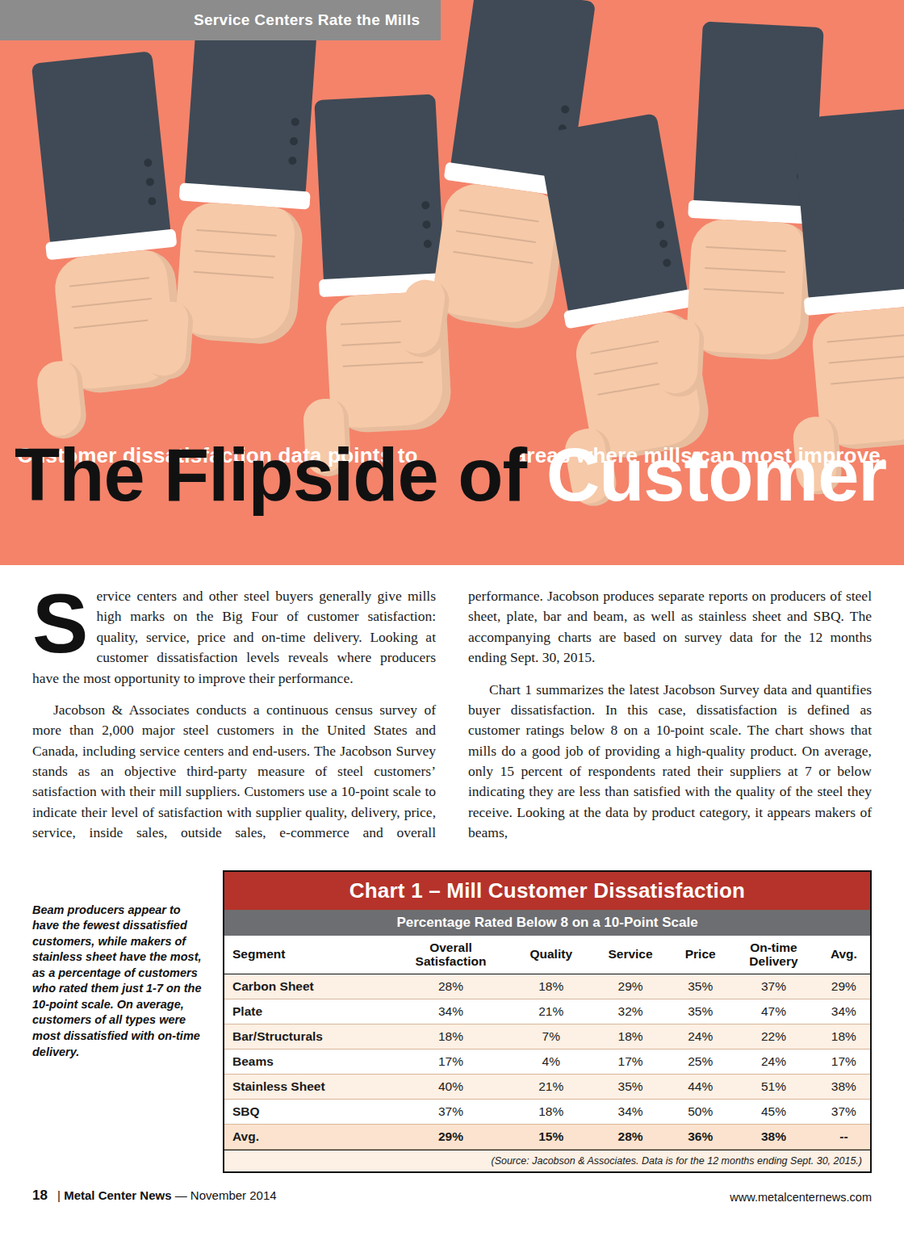Service Centers Rate the Mills
Customer dissatisfaction data points to areas where mills can most improve.
The Flipside of Customer
Service centers and other steel buyers generally give mills high marks on the Big Four of customer satisfaction: quality, service, price and on-time delivery. Looking at customer dissatisfaction levels reveals where producers have the most opportunity to improve their performance.
Jacobson & Associates conducts a continuous census survey of more than 2,000 major steel customers in the United States and Canada, including service centers and end-users. The Jacobson Survey stands as an objective third-party measure of steel customers’ satisfaction with their mill suppliers. Customers use a 10-point scale to indicate their level of satisfaction with supplier quality, delivery, price, service, inside sales, outside sales, e-commerce and overall performance. Jacobson produces separate reports on producers of steel sheet, plate, bar and beam, as well as stainless sheet and SBQ. The accompanying charts are based on survey data for the 12 months ending Sept. 30, 2015.
Chart 1 summarizes the latest Jacobson Survey data and quantifies buyer dissatisfaction. In this case, dissatisfaction is defined as customer ratings below 8 on a 10-point scale. The chart shows that mills do a good job of providing a high-quality product. On average, only 15 percent of respondents rated their suppliers at 7 or below indicating they are less than satisfied with the quality of the steel they receive. Looking at the data by product category, it appears makers of beams,
Beam producers appear to have the fewest dissatisfied customers, while makers of stainless sheet have the most, as a percentage of customers who rated them just 1-7 on the 10-point scale. On average, customers of all types were most dissatisfied with on-time delivery.
Chart 1 – Mill Customer Dissatisfaction
Percentage Rated Below 8 on a 10-Point Scale
| Segment | Overall Satisfaction | Quality | Service | Price | On-time Delivery | Avg. |
| --- | --- | --- | --- | --- | --- | --- |
| Carbon Sheet | 28% | 18% | 29% | 35% | 37% | 29% |
| Plate | 34% | 21% | 32% | 35% | 47% | 34% |
| Bar/Structurals | 18% | 7% | 18% | 24% | 22% | 18% |
| Beams | 17% | 4% | 17% | 25% | 24% | 17% |
| Stainless Sheet | 40% | 21% | 35% | 44% | 51% | 38% |
| SBQ | 37% | 18% | 34% | 50% | 45% | 37% |
| Avg. | 29% | 15% | 28% | 36% | 38% | -- |
(Source: Jacobson & Associates. Data is for the 12 months ending Sept. 30, 2015.)
18 | Metal Center News — November 2014
www.metalcenternews.com